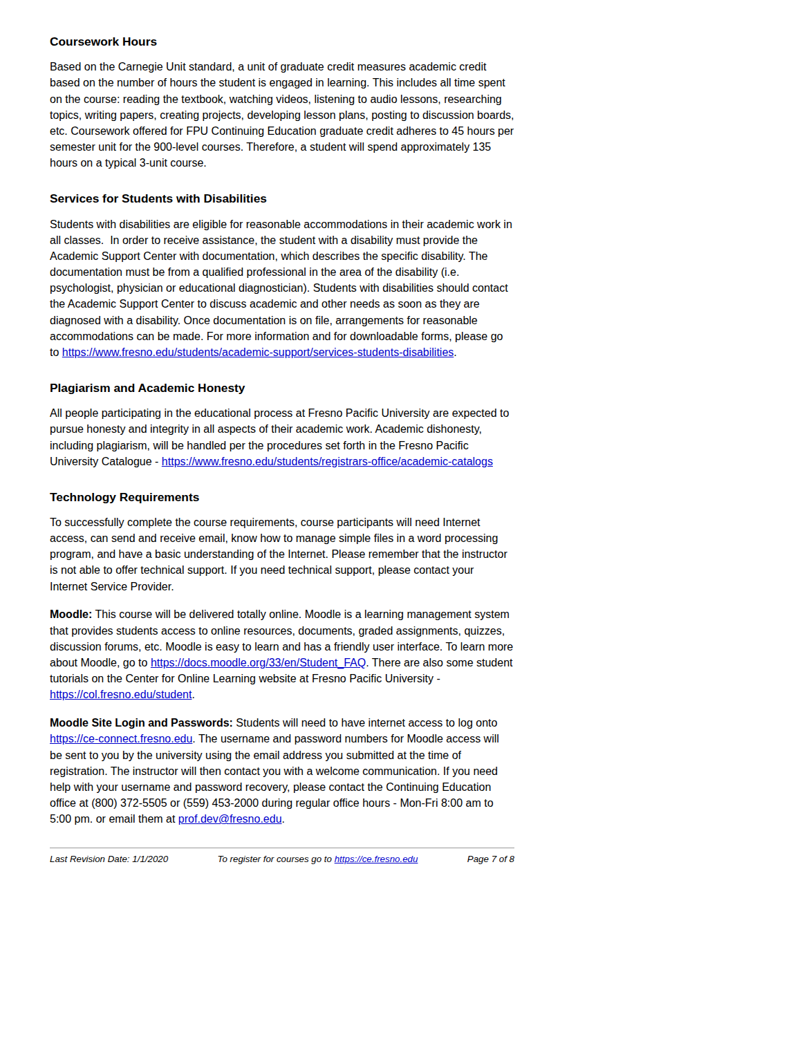Coursework Hours
Based on the Carnegie Unit standard, a unit of graduate credit measures academic credit based on the number of hours the student is engaged in learning. This includes all time spent on the course: reading the textbook, watching videos, listening to audio lessons, researching topics, writing papers, creating projects, developing lesson plans, posting to discussion boards, etc. Coursework offered for FPU Continuing Education graduate credit adheres to 45 hours per semester unit for the 900-level courses. Therefore, a student will spend approximately 135 hours on a typical 3-unit course.
Services for Students with Disabilities
Students with disabilities are eligible for reasonable accommodations in their academic work in all classes. In order to receive assistance, the student with a disability must provide the Academic Support Center with documentation, which describes the specific disability. The documentation must be from a qualified professional in the area of the disability (i.e. psychologist, physician or educational diagnostician). Students with disabilities should contact the Academic Support Center to discuss academic and other needs as soon as they are diagnosed with a disability. Once documentation is on file, arrangements for reasonable accommodations can be made. For more information and for downloadable forms, please go to https://www.fresno.edu/students/academic-support/services-students-disabilities.
Plagiarism and Academic Honesty
All people participating in the educational process at Fresno Pacific University are expected to pursue honesty and integrity in all aspects of their academic work. Academic dishonesty, including plagiarism, will be handled per the procedures set forth in the Fresno Pacific University Catalogue - https://www.fresno.edu/students/registrars-office/academic-catalogs
Technology Requirements
To successfully complete the course requirements, course participants will need Internet access, can send and receive email, know how to manage simple files in a word processing program, and have a basic understanding of the Internet. Please remember that the instructor is not able to offer technical support. If you need technical support, please contact your Internet Service Provider.
Moodle: This course will be delivered totally online. Moodle is a learning management system that provides students access to online resources, documents, graded assignments, quizzes, discussion forums, etc. Moodle is easy to learn and has a friendly user interface. To learn more about Moodle, go to https://docs.moodle.org/33/en/Student_FAQ. There are also some student tutorials on the Center for Online Learning website at Fresno Pacific University - https://col.fresno.edu/student.
Moodle Site Login and Passwords: Students will need to have internet access to log onto https://ce-connect.fresno.edu. The username and password numbers for Moodle access will be sent to you by the university using the email address you submitted at the time of registration. The instructor will then contact you with a welcome communication. If you need help with your username and password recovery, please contact the Continuing Education office at (800) 372-5505 or (559) 453-2000 during regular office hours - Mon-Fri 8:00 am to 5:00 pm. or email them at prof.dev@fresno.edu.
Last Revision Date: 1/1/2020 To register for courses go to https://ce.fresno.edu Page 7 of 8